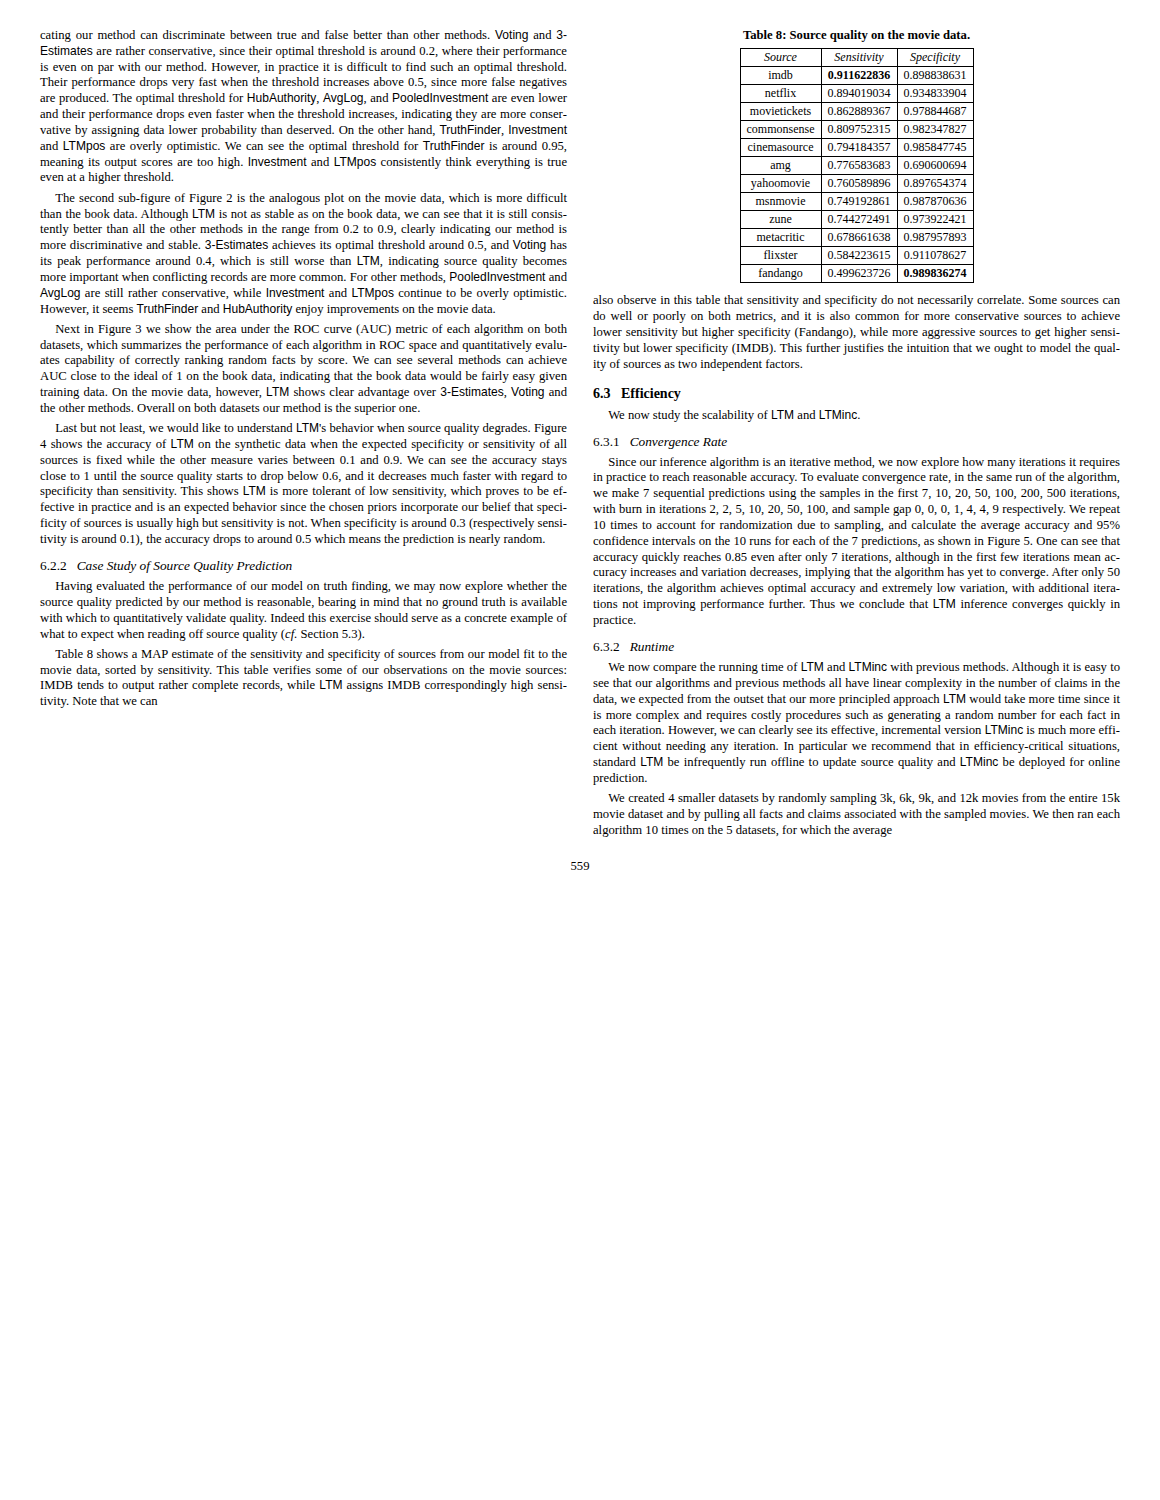cating our method can discriminate between true and false better than other methods. Voting and 3-Estimates are rather conservative, since their optimal threshold is around 0.2, where their performance is even on par with our method. However, in practice it is difficult to find such an optimal threshold. Their performance drops very fast when the threshold increases above 0.5, since more false negatives are produced. The optimal threshold for HubAuthority, AvgLog, and PooledInvestment are even lower and their performance drops even faster when the threshold increases, indicating they are more conservative by assigning data lower probability than deserved. On the other hand, TruthFinder, Investment and LTMpos are overly optimistic. We can see the optimal threshold for TruthFinder is around 0.95, meaning its output scores are too high. Investment and LTMpos consistently think everything is true even at a higher threshold.
The second sub-figure of Figure 2 is the analogous plot on the movie data, which is more difficult than the book data. Although LTM is not as stable as on the book data, we can see that it is still consistently better than all the other methods in the range from 0.2 to 0.9, clearly indicating our method is more discriminative and stable. 3-Estimates achieves its optimal threshold around 0.5, and Voting has its peak performance around 0.4, which is still worse than LTM, indicating source quality becomes more important when conflicting records are more common. For other methods, PooledInvestment and AvgLog are still rather conservative, while Investment and LTMpos continue to be overly optimistic. However, it seems TruthFinder and HubAuthority enjoy improvements on the movie data.
Next in Figure 3 we show the area under the ROC curve (AUC) metric of each algorithm on both datasets, which summarizes the performance of each algorithm in ROC space and quantitatively evaluates capability of correctly ranking random facts by score. We can see several methods can achieve AUC close to the ideal of 1 on the book data, indicating that the book data would be fairly easy given training data. On the movie data, however, LTM shows clear advantage over 3-Estimates, Voting and the other methods. Overall on both datasets our method is the superior one.
Last but not least, we would like to understand LTM's behavior when source quality degrades. Figure 4 shows the accuracy of LTM on the synthetic data when the expected specificity or sensitivity of all sources is fixed while the other measure varies between 0.1 and 0.9. We can see the accuracy stays close to 1 until the source quality starts to drop below 0.6, and it decreases much faster with regard to specificity than sensitivity. This shows LTM is more tolerant of low sensitivity, which proves to be effective in practice and is an expected behavior since the chosen priors incorporate our belief that specificity of sources is usually high but sensitivity is not. When specificity is around 0.3 (respectively sensitivity is around 0.1), the accuracy drops to around 0.5 which means the prediction is nearly random.
6.2.2 Case Study of Source Quality Prediction
Having evaluated the performance of our model on truth finding, we may now explore whether the source quality predicted by our method is reasonable, bearing in mind that no ground truth is available with which to quantitatively validate quality. Indeed this exercise should serve as a concrete example of what to expect when reading off source quality (cf. Section 5.3).
Table 8 shows a MAP estimate of the sensitivity and specificity of sources from our model fit to the movie data, sorted by sensitivity. This table verifies some of our observations on the movie sources: IMDB tends to output rather complete records, while LTM assigns IMDB correspondingly high sensitivity. Note that we can
Table 8: Source quality on the movie data.
| Source | Sensitivity | Specificity |
| --- | --- | --- |
| imdb | 0.911622836 | 0.898838631 |
| netflix | 0.894019034 | 0.934833904 |
| movietickets | 0.862889367 | 0.978844687 |
| commonsense | 0.809752315 | 0.982347827 |
| cinemasource | 0.794184357 | 0.985847745 |
| amg | 0.776583683 | 0.690600694 |
| yahoomovie | 0.760589896 | 0.897654374 |
| msnmovie | 0.749192861 | 0.987870636 |
| zune | 0.744272491 | 0.973922421 |
| metacritic | 0.678661638 | 0.987957893 |
| flixster | 0.584223615 | 0.911078627 |
| fandango | 0.499623726 | 0.989836274 |
also observe in this table that sensitivity and specificity do not necessarily correlate. Some sources can do well or poorly on both metrics, and it is also common for more conservative sources to achieve lower sensitivity but higher specificity (Fandango), while more aggressive sources to get higher sensitivity but lower specificity (IMDB). This further justifies the intuition that we ought to model the quality of sources as two independent factors.
6.3 Efficiency
We now study the scalability of LTM and LTMinc.
6.3.1 Convergence Rate
Since our inference algorithm is an iterative method, we now explore how many iterations it requires in practice to reach reasonable accuracy. To evaluate convergence rate, in the same run of the algorithm, we make 7 sequential predictions using the samples in the first 7, 10, 20, 50, 100, 200, 500 iterations, with burn in iterations 2, 2, 5, 10, 20, 50, 100, and sample gap 0, 0, 0, 1, 4, 4, 9 respectively. We repeat 10 times to account for randomization due to sampling, and calculate the average accuracy and 95% confidence intervals on the 10 runs for each of the 7 predictions, as shown in Figure 5. One can see that accuracy quickly reaches 0.85 even after only 7 iterations, although in the first few iterations mean accuracy increases and variation decreases, implying that the algorithm has yet to converge. After only 50 iterations, the algorithm achieves optimal accuracy and extremely low variation, with additional iterations not improving performance further. Thus we conclude that LTM inference converges quickly in practice.
6.3.2 Runtime
We now compare the running time of LTM and LTMinc with previous methods. Although it is easy to see that our algorithms and previous methods all have linear complexity in the number of claims in the data, we expected from the outset that our more principled approach LTM would take more time since it is more complex and requires costly procedures such as generating a random number for each fact in each iteration. However, we can clearly see its effective, incremental version LTMinc is much more efficient without needing any iteration. In particular we recommend that in efficiency-critical situations, standard LTM be infrequently run offline to update source quality and LTMinc be deployed for online prediction.
We created 4 smaller datasets by randomly sampling 3k, 6k, 9k, and 12k movies from the entire 15k movie dataset and by pulling all facts and claims associated with the sampled movies. We then ran each algorithm 10 times on the 5 datasets, for which the average
559